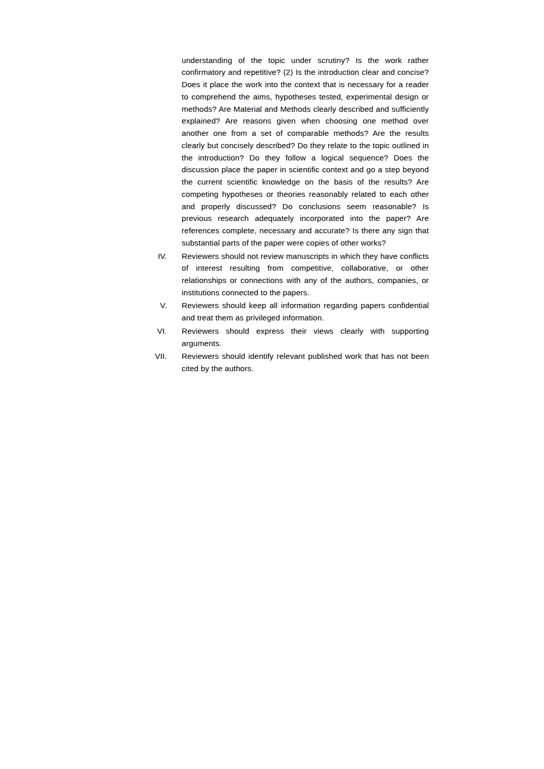understanding of the topic under scrutiny? Is the work rather confirmatory and repetitive? (2) Is the introduction clear and concise? Does it place the work into the context that is necessary for a reader to comprehend the aims, hypotheses tested, experimental design or methods? Are Material and Methods clearly described and sufficiently explained? Are reasons given when choosing one method over another one from a set of comparable methods? Are the results clearly but concisely described? Do they relate to the topic outlined in the introduction? Do they follow a logical sequence? Does the discussion place the paper in scientific context and go a step beyond the current scientific knowledge on the basis of the results? Are competing hypotheses or theories reasonably related to each other and properly discussed? Do conclusions seem reasonable? Is previous research adequately incorporated into the paper? Are references complete, necessary and accurate? Is there any sign that substantial parts of the paper were copies of other works?
IV. Reviewers should not review manuscripts in which they have conflicts of interest resulting from competitive, collaborative, or other relationships or connections with any of the authors, companies, or institutions connected to the papers.
V. Reviewers should keep all information regarding papers confidential and treat them as privileged information.
VI. Reviewers should express their views clearly with supporting arguments.
VII. Reviewers should identify relevant published work that has not been cited by the authors.